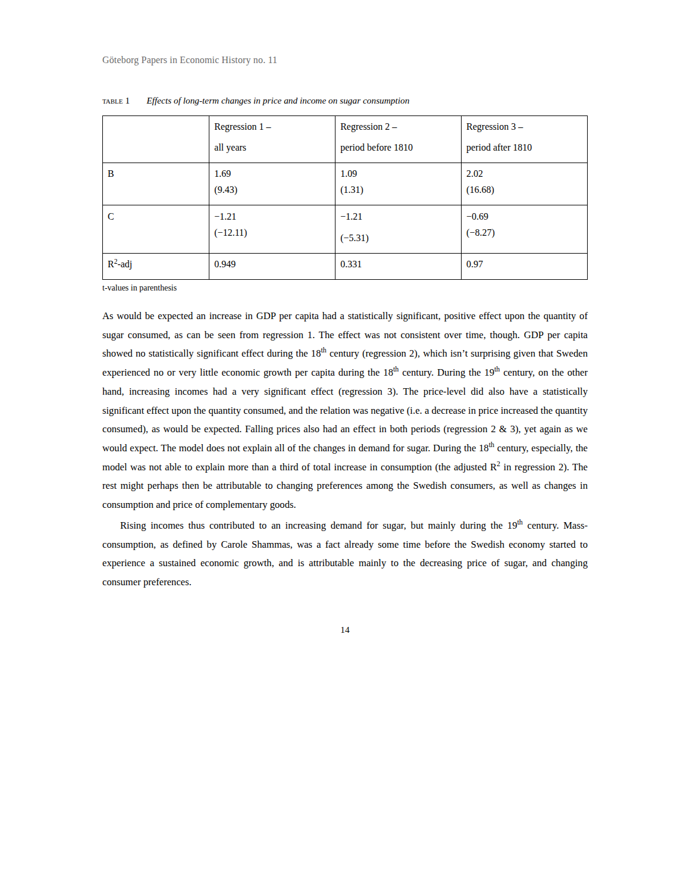Göteborg Papers in Economic History no. 11
Table 1 Effects of long-term changes in price and income on sugar consumption
| | Regression 1 – all years | Regression 2 – period before 1810 | Regression 3 – period after 1810 |
| B | 1.69 (9.43) | 1.09 (1.31) | 2.02 (16.68) |
| C | − 1.21 ( − 12.11) | − 1.21 ( − 5.31) | − 0.69 ( − 8.27) |
| R 2 -adj | 0.949 | 0.331 | 0.97 |
t-values in parenthesis
As would be expected an increase in GDP per capita had a statistically significant, positive effect upon the quantity of sugar consumed, as can be seen from regression 1. The effect was not consistent over time, though. GDP per capita showed no statistically significant effect during the 18th century (regression 2), which isn’t surprising given that Sweden experienced no or very little economic growth per capita during the 18th century. During the 19th century, on the other hand, increasing incomes had a very significant effect (regression 3). The price-level did also have a statistically significant effect upon the quantity consumed, and the relation was negative (i.e. a decrease in price increased the quantity consumed), as would be expected. Falling prices also had an effect in both periods (regression 2 & 3), yet again as we would expect. The model does not explain all of the changes in demand for sugar. During the 18th century, especially, the model was not able to explain more than a third of total increase in consumption (the adjusted R2 in regression 2). The rest might perhaps then be attributable to changing preferences among the Swedish consumers, as well as changes in consumption and price of complementary goods.
Rising incomes thus contributed to an increasing demand for sugar, but mainly during the 19th century. Mass-consumption, as defined by Carole Shammas, was a fact already some time before the Swedish economy started to experience a sustained economic growth, and is attributable mainly to the decreasing price of sugar, and changing consumer preferences.
14